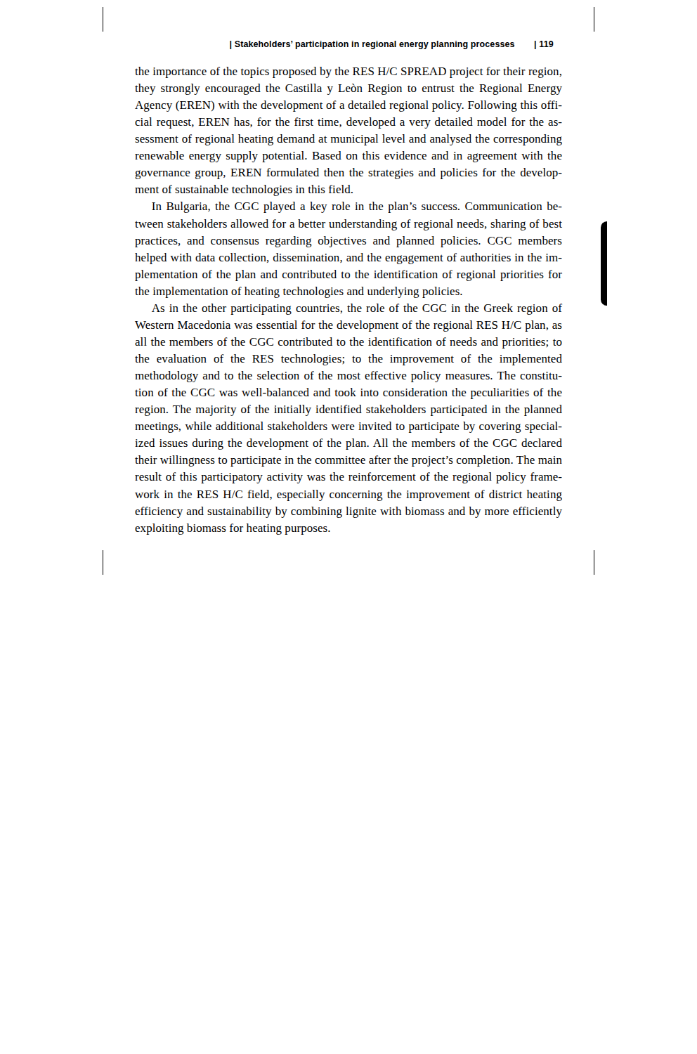| Stakeholders’ participation in regional energy planning processes | 119
the importance of the topics proposed by the RES H/C SPREAD project for their region, they strongly encouraged the Castilla y Leòn Region to entrust the Regional Energy Agency (EREN) with the development of a detailed regional policy. Following this official request, EREN has, for the first time, developed a very detailed model for the assessment of regional heating demand at municipal level and analysed the corresponding renewable energy supply potential. Based on this evidence and in agreement with the governance group, EREN formulated then the strategies and policies for the development of sustainable technologies in this field.
In Bulgaria, the CGC played a key role in the plan’s success. Communication between stakeholders allowed for a better understanding of regional needs, sharing of best practices, and consensus regarding objectives and planned policies. CGC members helped with data collection, dissemination, and the engagement of authorities in the implementation of the plan and contributed to the identification of regional priorities for the implementation of heating technologies and underlying policies.
As in the other participating countries, the role of the CGC in the Greek region of Western Macedonia was essential for the development of the regional RES H/C plan, as all the members of the CGC contributed to the identification of needs and priorities; to the evaluation of the RES technologies; to the improvement of the implemented methodology and to the selection of the most effective policy measures. The constitution of the CGC was well-balanced and took into consideration the peculiarities of the region. The majority of the initially identified stakeholders participated in the planned meetings, while additional stakeholders were invited to participate by covering specialized issues during the development of the plan. All the members of the CGC declared their willingness to participate in the committee after the project’s completion. The main result of this participatory activity was the reinforcement of the regional policy framework in the RES H/C field, especially concerning the improvement of district heating efficiency and sustainability by combining lignite with biomass and by more efficiently exploiting biomass for heating purposes.